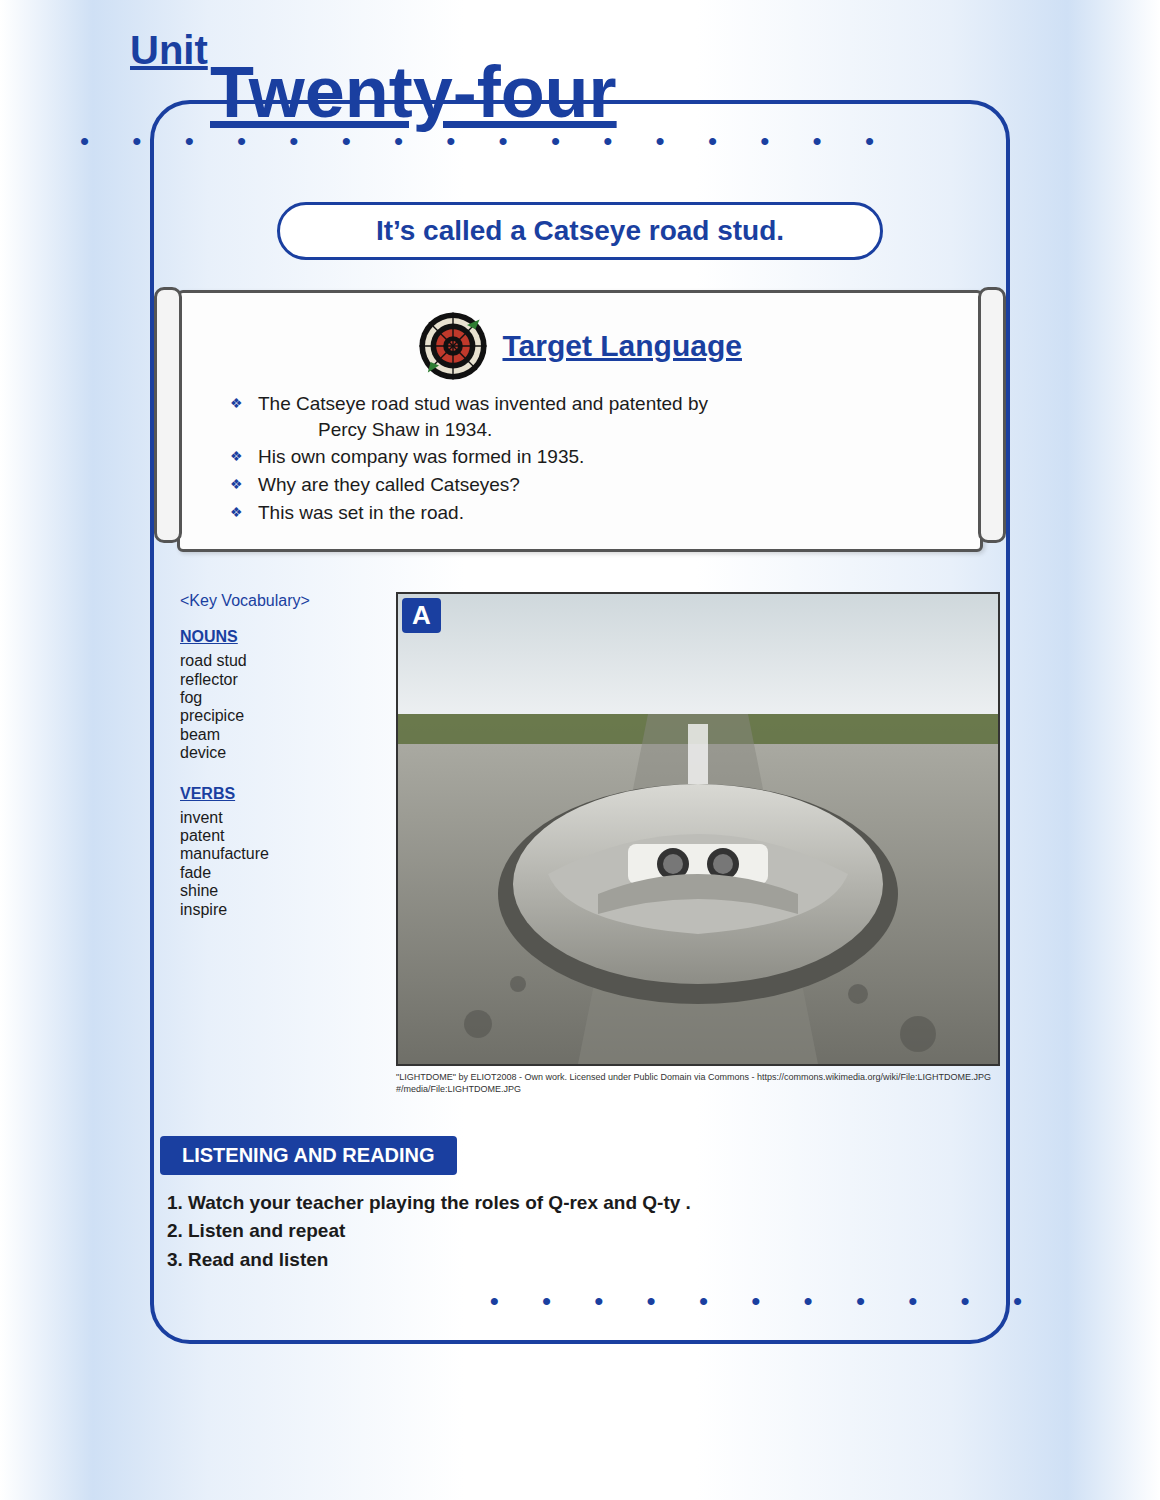Unit
Twenty-four
• • • • • • • • • • • • • • • •
It’s called a Catseye road stud.
Target Language
The Catseye road stud was invented and patented byPercy Shaw in 1934.
His own company was formed in 1935.
Why are they called Catseyes?
This was set in the road.
<Key Vocabulary>
NOUNS
road stud
reflector
fog
precipice
beam
device
VERBS
invent
patent
manufacture
fade
shine
inspire
A
"LIGHTDOME" by ELIOT2008 - Own work. Licensed under Public Domain via Commons - https://commons.wikimedia.org/wiki/File:LIGHTDOME.JPG#/media/File:LIGHTDOME.JPG
LISTENING AND READING
Watch your teacher playing the roles of Q-rex and Q-ty .
Listen and repeat
Read and listen
• • • • • • • • • • •